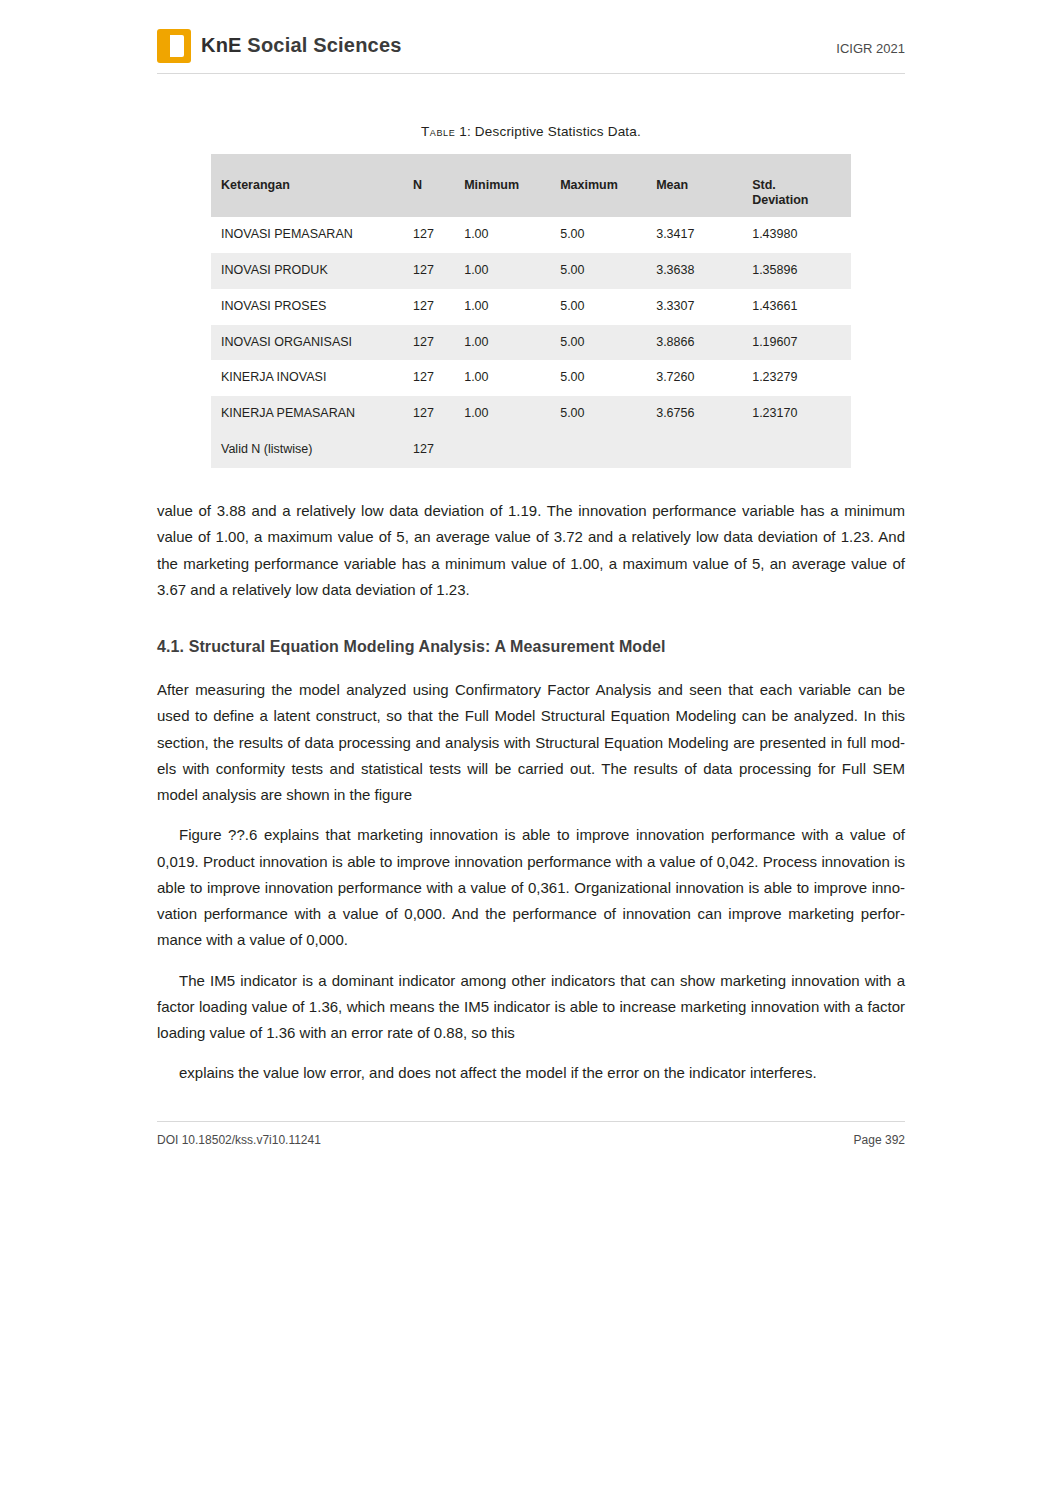KnE Social Sciences
ICIGR 2021
Table 1: Descriptive Statistics Data.
| Keterangan | N | Minimum | Maximum | Mean | Std. Deviation |
| --- | --- | --- | --- | --- | --- |
| INOVASI PEMASARAN | 127 | 1.00 | 5.00 | 3.3417 | 1.43980 |
| INOVASI PRODUK | 127 | 1.00 | 5.00 | 3.3638 | 1.35896 |
| INOVASI PROSES | 127 | 1.00 | 5.00 | 3.3307 | 1.43661 |
| INOVASI ORGANISASI | 127 | 1.00 | 5.00 | 3.8866 | 1.19607 |
| KINERJA INOVASI | 127 | 1.00 | 5.00 | 3.7260 | 1.23279 |
| KINERJA PEMASARAN | 127 | 1.00 | 5.00 | 3.6756 | 1.23170 |
| Valid N (listwise) | 127 | | | | |
value of 3.88 and a relatively low data deviation of 1.19. The innovation performance variable has a minimum value of 1.00, a maximum value of 5, an average value of 3.72 and a relatively low data deviation of 1.23. And the marketing performance variable has a minimum value of 1.00, a maximum value of 5, an average value of 3.67 and a relatively low data deviation of 1.23.
4.1. Structural Equation Modeling Analysis: A Measurement Model
After measuring the model analyzed using Confirmatory Factor Analysis and seen that each variable can be used to define a latent construct, so that the Full Model Structural Equation Modeling can be analyzed. In this section, the results of data processing and analysis with Structural Equation Modeling are presented in full models with conformity tests and statistical tests will be carried out. The results of data processing for Full SEM model analysis are shown in the figure
Figure ??.6 explains that marketing innovation is able to improve innovation performance with a value of 0,019. Product innovation is able to improve innovation performance with a value of 0,042. Process innovation is able to improve innovation performance with a value of 0,361. Organizational innovation is able to improve innovation performance with a value of 0,000. And the performance of innovation can improve marketing performance with a value of 0,000.
The IM5 indicator is a dominant indicator among other indicators that can show marketing innovation with a factor loading value of 1.36, which means the IM5 indicator is able to increase marketing innovation with a factor loading value of 1.36 with an error rate of 0.88, so this
explains the value low error, and does not affect the model if the error on the indicator interferes.
DOI 10.18502/kss.v7i10.11241
Page 392